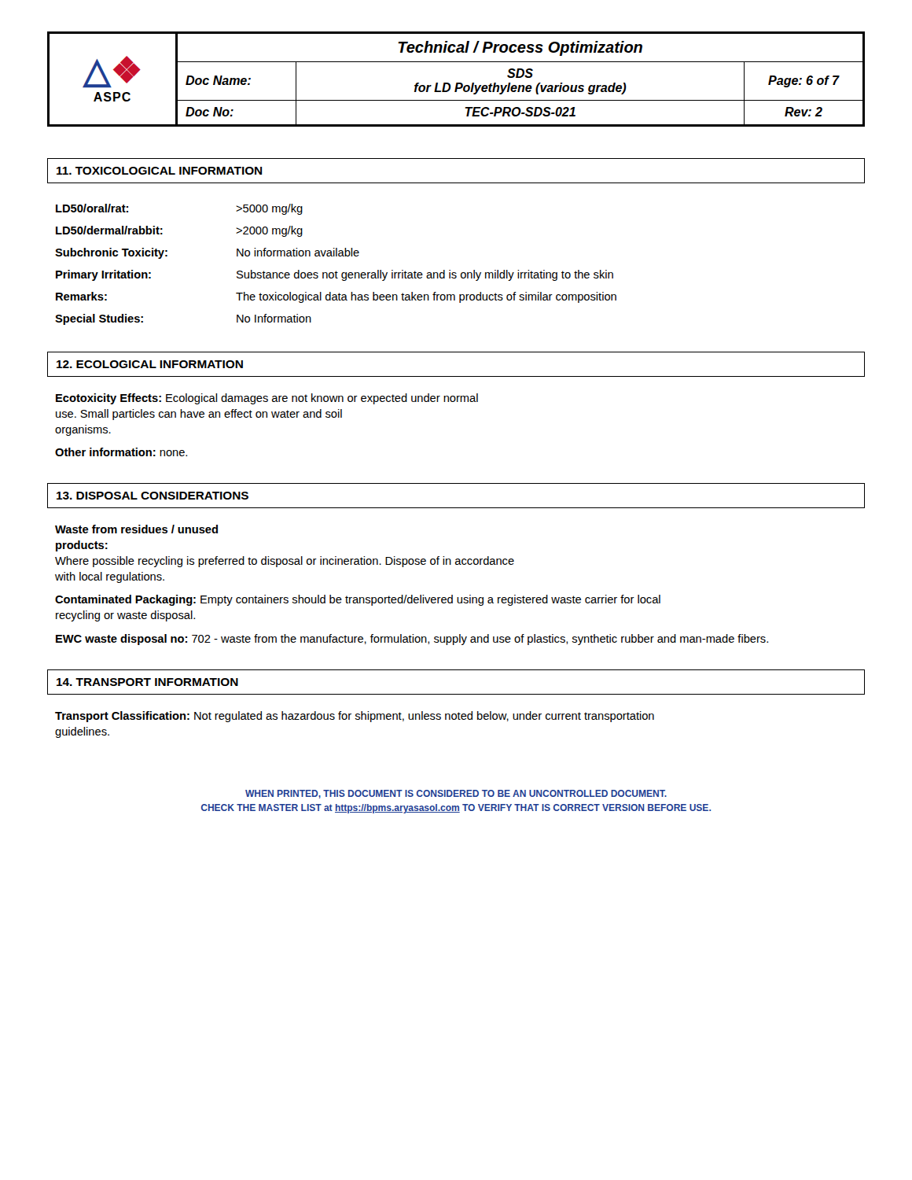| △ ❖ ASPC | Technical / Process Optimization |
| Doc Name: | SDS for LD Polyethylene (various grade) | Page: 6 of 7 |
| Doc No: | TEC-PRO-SDS-021 | Rev: 2 |
11. TOXICOLOGICAL INFORMATION
| LD50/oral/rat: | >5000 mg/kg |
| LD50/dermal/rabbit: | >2000 mg/kg |
| Subchronic Toxicity: | No information available |
| Primary Irritation: | Substance does not generally irritate and is only mildly irritating to the skin |
| Remarks: | The toxicological data has been taken from products of similar composition |
| Special Studies: | No Information |
12. ECOLOGICAL INFORMATION
Ecotoxicity Effects: Ecological damages are not known or expected under normal
use. Small particles can have an effect on water and soil
organisms.
Other information: none.
13. DISPOSAL CONSIDERATIONS
Waste from residues / unused
products:
Where possible recycling is preferred to disposal or incineration. Dispose of in accordance
with local regulations.
Contaminated Packaging: Empty containers should be transported/delivered using a registered waste carrier for local
recycling or waste disposal.
EWC waste disposal no: 702 - waste from the manufacture, formulation, supply and use of plastics, synthetic rubber and man-made fibers.
14. TRANSPORT INFORMATION
Transport Classification: Not regulated as hazardous for shipment, unless noted below, under current transportation
guidelines.
WHEN PRINTED, THIS DOCUMENT IS CONSIDERED TO BE AN UNCONTROLLED DOCUMENT.
CHECK THE MASTER LIST at https://bpms.aryasasol.com TO VERIFY THAT IS CORRECT VERSION BEFORE USE.